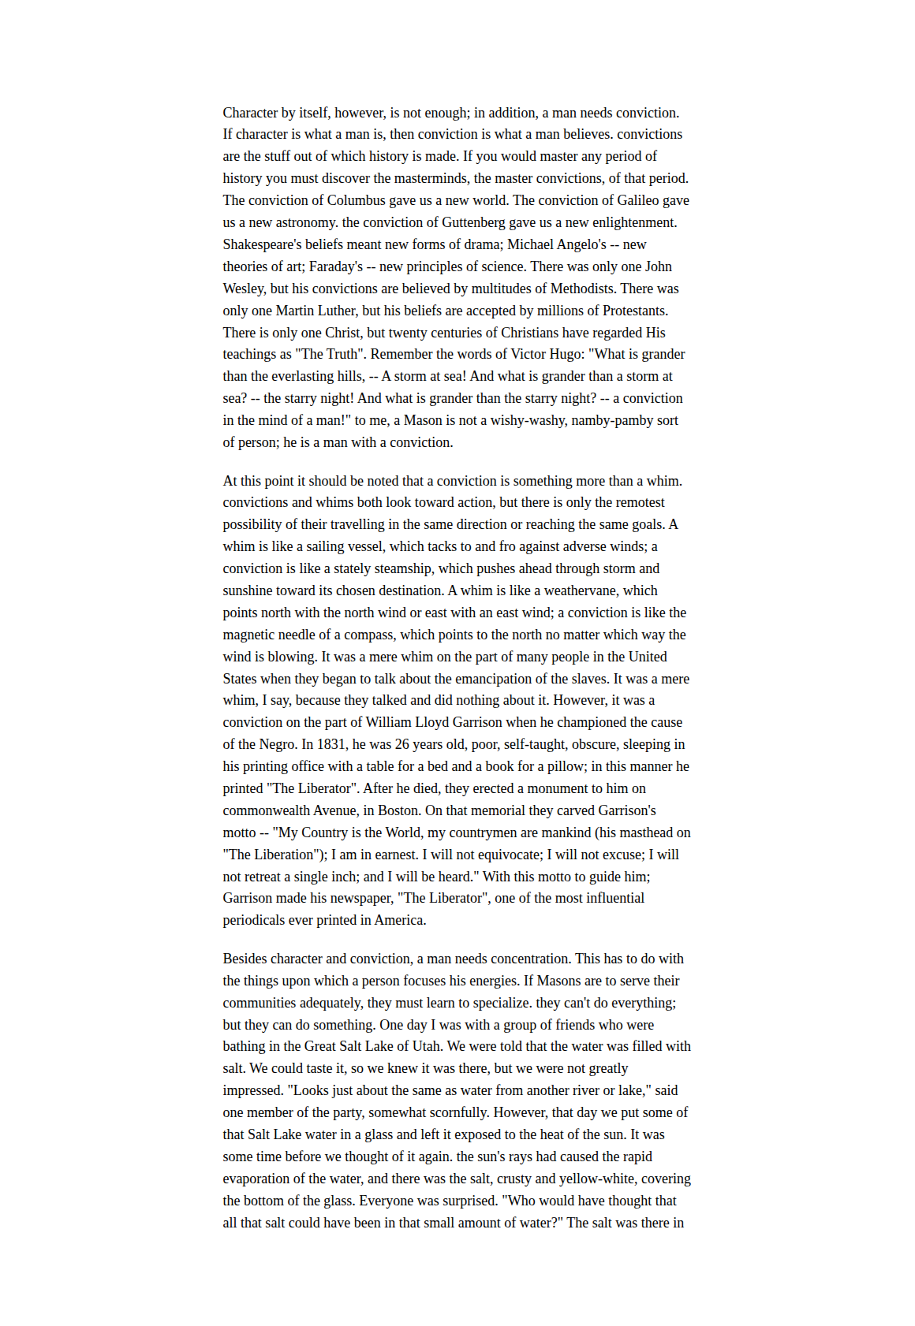Character by itself, however, is not enough; in addition, a man needs conviction. If character is what a man is, then conviction is what a man believes. convictions are the stuff out of which history is made. If you would master any period of history you must discover the masterminds, the master convictions, of that period. The conviction of Columbus gave us a new world. The conviction of Galileo gave us a new astronomy. the conviction of Guttenberg gave us a new enlightenment. Shakespeare's beliefs meant new forms of drama; Michael Angelo's -- new theories of art; Faraday's -- new principles of science. There was only one John Wesley, but his convictions are believed by multitudes of Methodists. There was only one Martin Luther, but his beliefs are accepted by millions of Protestants. There is only one Christ, but twenty centuries of Christians have regarded His teachings as "The Truth". Remember the words of Victor Hugo: "What is grander than the everlasting hills, -- A storm at sea! And what is grander than a storm at sea? -- the starry night! And what is grander than the starry night? -- a conviction in the mind of a man!" to me, a Mason is not a wishy-washy, namby-pamby sort of person; he is a man with a conviction.
At this point it should be noted that a conviction is something more than a whim. convictions and whims both look toward action, but there is only the remotest possibility of their travelling in the same direction or reaching the same goals. A whim is like a sailing vessel, which tacks to and fro against adverse winds; a conviction is like a stately steamship, which pushes ahead through storm and sunshine toward its chosen destination. A whim is like a weathervane, which points north with the north wind or east with an east wind; a conviction is like the magnetic needle of a compass, which points to the north no matter which way the wind is blowing. It was a mere whim on the part of many people in the United States when they began to talk about the emancipation of the slaves. It was a mere whim, I say, because they talked and did nothing about it. However, it was a conviction on the part of William Lloyd Garrison when he championed the cause of the Negro. In 1831, he was 26 years old, poor, self-taught, obscure, sleeping in his printing office with a table for a bed and a book for a pillow; in this manner he printed "The Liberator". After he died, they erected a monument to him on commonwealth Avenue, in Boston. On that memorial they carved Garrison's motto -- "My Country is the World, my countrymen are mankind (his masthead on "The Liberation"); I am in earnest. I will not equivocate; I will not excuse; I will not retreat a single inch; and I will be heard." With this motto to guide him; Garrison made his newspaper, "The Liberator", one of the most influential periodicals ever printed in America.
Besides character and conviction, a man needs concentration. This has to do with the things upon which a person focuses his energies. If Masons are to serve their communities adequately, they must learn to specialize. they can't do everything; but they can do something. One day I was with a group of friends who were bathing in the Great Salt Lake of Utah. We were told that the water was filled with salt. We could taste it, so we knew it was there, but we were not greatly impressed. "Looks just about the same as water from another river or lake," said one member of the party, somewhat scornfully. However, that day we put some of that Salt Lake water in a glass and left it exposed to the heat of the sun. It was some time before we thought of it again. the sun's rays had caused the rapid evaporation of the water, and there was the salt, crusty and yellow-white, covering the bottom of the glass. Everyone was surprised. "Who would have thought that all that salt could have been in that small amount of water?" The salt was there in